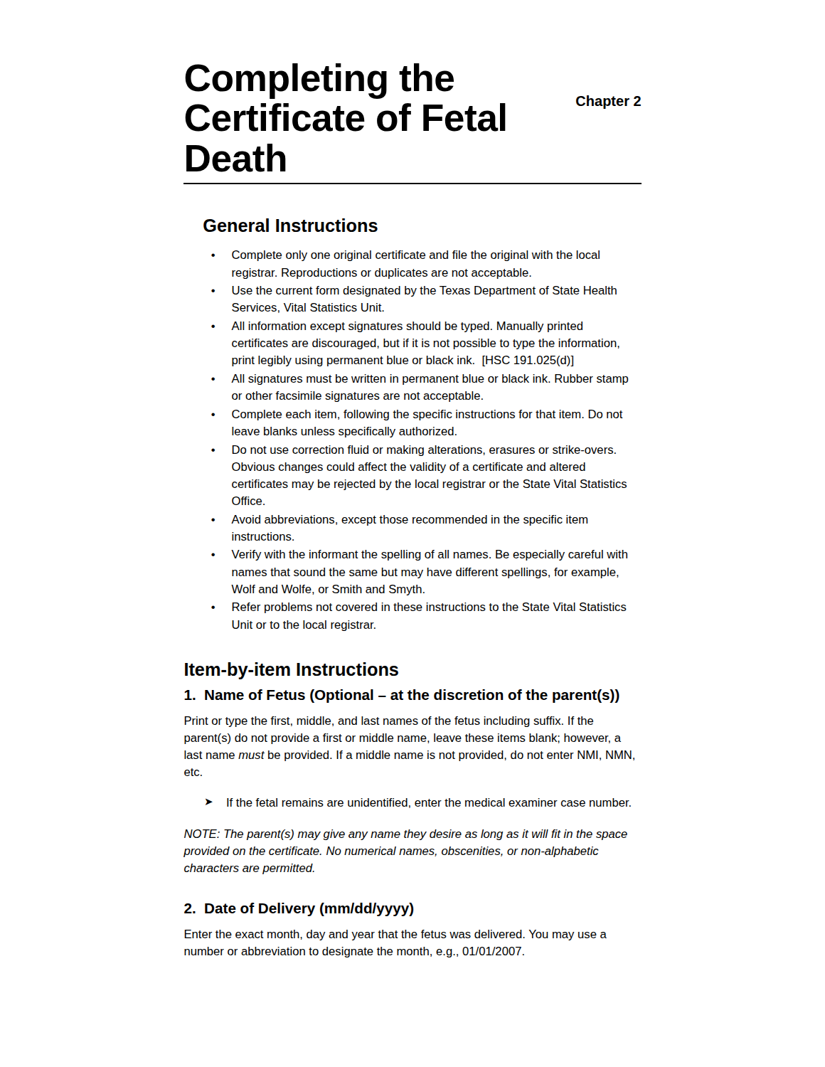Chapter 2 Completing the Certificate of Fetal Death
General Instructions
Complete only one original certificate and file the original with the local registrar. Reproductions or duplicates are not acceptable.
Use the current form designated by the Texas Department of State Health Services, Vital Statistics Unit.
All information except signatures should be typed. Manually printed certificates are discouraged, but if it is not possible to type the information, print legibly using permanent blue or black ink. [HSC 191.025(d)]
All signatures must be written in permanent blue or black ink. Rubber stamp or other facsimile signatures are not acceptable.
Complete each item, following the specific instructions for that item. Do not leave blanks unless specifically authorized.
Do not use correction fluid or making alterations, erasures or strike-overs. Obvious changes could affect the validity of a certificate and altered certificates may be rejected by the local registrar or the State Vital Statistics Office.
Avoid abbreviations, except those recommended in the specific item instructions.
Verify with the informant the spelling of all names. Be especially careful with names that sound the same but may have different spellings, for example, Wolf and Wolfe, or Smith and Smyth.
Refer problems not covered in these instructions to the State Vital Statistics Unit or to the local registrar.
Item-by-item Instructions
1. Name of Fetus (Optional – at the discretion of the parent(s))
Print or type the first, middle, and last names of the fetus including suffix. If the parent(s) do not provide a first or middle name, leave these items blank; however, a last name must be provided. If a middle name is not provided, do not enter NMI, NMN, etc.
If the fetal remains are unidentified, enter the medical examiner case number.
NOTE: The parent(s) may give any name they desire as long as it will fit in the space provided on the certificate. No numerical names, obscenities, or non-alphabetic characters are permitted.
2. Date of Delivery (mm/dd/yyyy)
Enter the exact month, day and year that the fetus was delivered. You may use a number or abbreviation to designate the month, e.g., 01/01/2007.